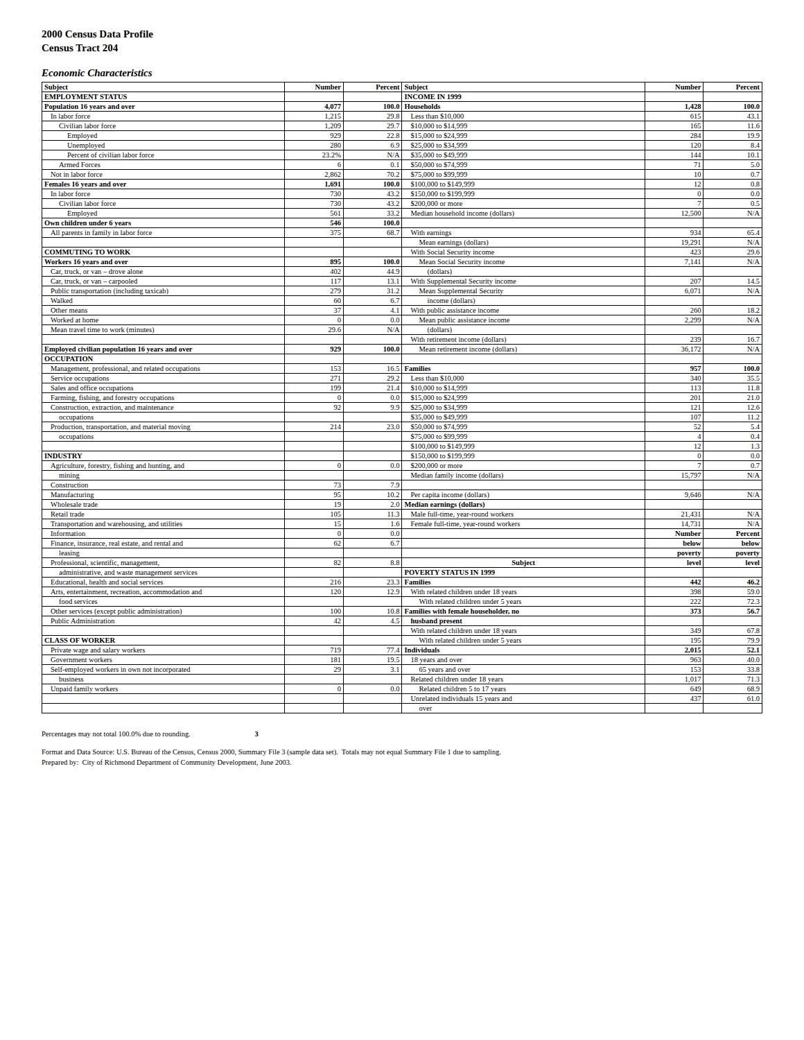2000 Census Data Profile
Census Tract 204
Economic Characteristics
| Subject | Number | Percent | Subject | Number | Percent |
| --- | --- | --- | --- | --- | --- |
| EMPLOYMENT STATUS | | | INCOME IN 1999 | | |
| Population 16 years and over | 4,077 | 100.0 | Households | 1,428 | 100.0 |
| In labor force | 1,215 | 29.8 | Less than $10,000 | 615 | 43.1 |
| Civilian labor force | 1,209 | 29.7 | $10,000 to $14,999 | 165 | 11.6 |
| Employed | 929 | 22.8 | $15,000 to $24,999 | 284 | 19.9 |
| Unemployed | 280 | 6.9 | $25,000 to $34,999 | 120 | 8.4 |
| Percent of civilian labor force | 23.2% | N/A | $35,000 to $49,999 | 144 | 10.1 |
| Armed Forces | 6 | 0.1 | $50,000 to $74,999 | 71 | 5.0 |
| Not in labor force | 2,862 | 70.2 | $75,000 to $99,999 | 10 | 0.7 |
| Females 16 years and over | 1,691 | 100.0 | $100,000 to $149,999 | 12 | 0.8 |
| In labor force | 730 | 43.2 | $150,000 to $199,999 | 0 | 0.0 |
| Civilian labor force | 730 | 43.2 | $200,000 or more | 7 | 0.5 |
| Employed | 561 | 33.2 | Median household income (dollars) | 12,500 | N/A |
| Own children under 6 years | 546 | 100.0 | | | |
| All parents in family in labor force | 375 | 68.7 | With earnings | 934 | 65.4 |
| | | | Mean earnings (dollars) | 19,291 | N/A |
| COMMUTING TO WORK | | | With Social Security income | 423 | 29.6 |
| Workers 16 years and over | 895 | 100.0 | Mean Social Security income | 7,141 | N/A |
| Car, truck, or van – drove alone | 402 | 44.9 | (dollars) | | |
| Car, truck, or van – carpooled | 117 | 13.1 | With Supplemental Security income | 207 | 14.5 |
| Public transportation (including taxicab) | 279 | 31.2 | Mean Supplemental Security | 6,071 | N/A |
| Walked | 60 | 6.7 | income (dollars) | | |
| Other means | 37 | 4.1 | With public assistance income | 260 | 18.2 |
| Worked at home | 0 | 0.0 | Mean public assistance income | 2,299 | N/A |
| Mean travel time to work (minutes) | 29.6 | N/A | (dollars) | | |
| | | | With retirement income (dollars) | 239 | 16.7 |
| Employed civilian population 16 years and over | 929 | 100.0 | Mean retirement income (dollars) | 36,172 | N/A |
| OCCUPATION | | | | | |
| Management, professional, and related occupations | 153 | 16.5 | Families | 957 | 100.0 |
| Service occupations | 271 | 29.2 | Less than $10,000 | 340 | 35.5 |
| Sales and office occupations | 199 | 21.4 | $10,000 to $14,999 | 113 | 11.8 |
| Farming, fishing, and forestry occupations | 0 | 0.0 | $15,000 to $24,999 | 201 | 21.0 |
| Construction, extraction, and maintenance | 92 | 9.9 | $25,000 to $34,999 | 121 | 12.6 |
| occupations | | | $35,000 to $49,999 | 107 | 11.2 |
| Production, transportation, and material moving | 214 | 23.0 | $50,000 to $74,999 | 52 | 5.4 |
| occupations | | | $75,000 to $99,999 | 4 | 0.4 |
| | | | $100,000 to $149,999 | 12 | 1.3 |
| INDUSTRY | | | $150,000 to $199,999 | 0 | 0.0 |
| Agriculture, forestry, fishing and hunting, and | 0 | 0.0 | $200,000 or more | 7 | 0.7 |
| mining | | | Median family income (dollars) | 15,797 | N/A |
| Construction | 73 | 7.9 | | | |
| Manufacturing | 95 | 10.2 | Per capita income (dollars) | 9,646 | N/A |
| Wholesale trade | 19 | 2.0 | Median earnings (dollars) | | |
| Retail trade | 105 | 11.3 | Male full-time, year-round workers | 21,431 | N/A |
| Transportation and warehousing, and utilities | 15 | 1.6 | Female full-time, year-round workers | 14,731 | N/A |
| Information | 0 | 0.0 | | Number | Percent |
| Finance, insurance, real estate, and rental and | 62 | 6.7 | | below | below |
| leasing | | | | poverty | poverty |
| Professional, scientific, management, | 82 | 8.8 | Subject | level | level |
| administrative, and waste management services | | | POVERTY STATUS IN 1999 | | |
| Educational, health and social services | 216 | 23.3 | Families | 442 | 46.2 |
| Arts, entertainment, recreation, accommodation and | 120 | 12.9 | With related children under 18 years | 398 | 59.0 |
| food services | | | With related children under 5 years | 222 | 72.3 |
| Other services (except public administration) | 100 | 10.8 | Families with female householder, no | 373 | 56.7 |
| Public Administration | 42 | 4.5 | husband present | | |
| | | | With related children under 18 years | 349 | 67.8 |
| CLASS OF WORKER | | | With related children under 5 years | 195 | 79.9 |
| Private wage and salary workers | 719 | 77.4 | Individuals | 2,015 | 52.1 |
| Government workers | 181 | 19.5 | 18 years and over | 963 | 40.0 |
| Self-employed workers in own not incorporated | 29 | 3.1 | 65 years and over | 153 | 33.8 |
| business | | | Related children under 18 years | 1,017 | 71.3 |
| Unpaid family workers | 0 | 0.0 | Related children 5 to 17 years | 649 | 68.9 |
| | | | Unrelated individuals 15 years and | 437 | 61.0 |
| | | | over | | |
Percentages may not total 100.0% due to rounding. 3
Format and Data Source: U.S. Bureau of the Census, Census 2000, Summary File 3 (sample data set). Totals may not equal Summary File 1 due to sampling.
Prepared by: City of Richmond Department of Community Development, June 2003.